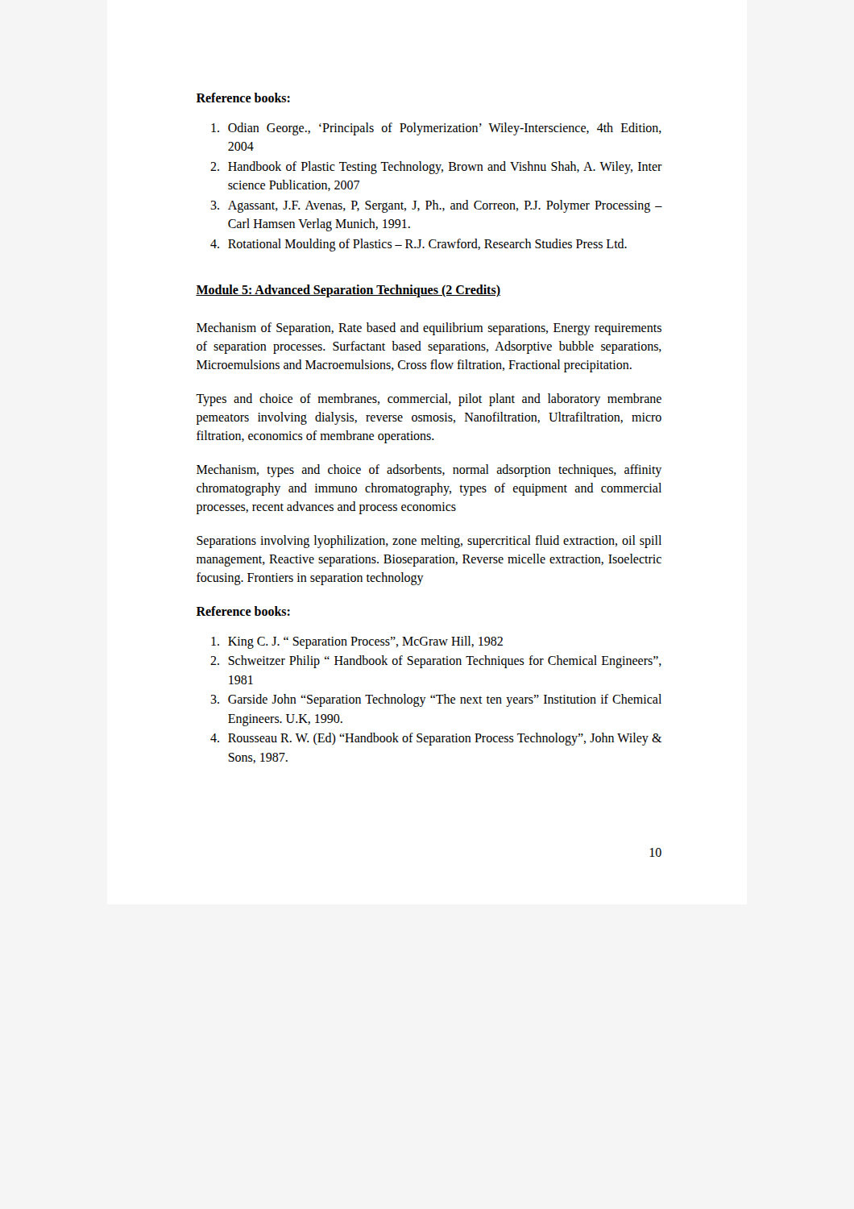Reference books:
Odian George., ‘Principals of Polymerization’ Wiley-Interscience, 4th Edition, 2004
Handbook of Plastic Testing Technology, Brown and Vishnu Shah, A. Wiley, Inter science Publication, 2007
Agassant, J.F. Avenas, P, Sergant, J, Ph., and Correon, P.J. Polymer Processing – Carl Hamsen Verlag Munich, 1991.
Rotational Moulding of Plastics – R.J. Crawford, Research Studies Press Ltd.
Module 5: Advanced Separation Techniques (2 Credits)
Mechanism of Separation, Rate based and equilibrium separations, Energy requirements of separation processes. Surfactant based separations, Adsorptive bubble separations, Microemulsions and Macroemulsions, Cross flow filtration, Fractional precipitation.
Types and choice of membranes, commercial, pilot plant and laboratory membrane pemeators involving dialysis, reverse osmosis, Nanofiltration, Ultrafiltration, micro filtration, economics of membrane operations.
Mechanism, types and choice of adsorbents, normal adsorption techniques, affinity chromatography and immuno chromatography, types of equipment and commercial processes, recent advances and process economics
Separations involving lyophilization, zone melting, supercritical fluid extraction, oil spill management, Reactive separations. Bioseparation, Reverse micelle extraction, Isoelectric focusing. Frontiers in separation technology
Reference books:
King C. J. “ Separation Process”, McGraw Hill, 1982
Schweitzer Philip “ Handbook of Separation Techniques for Chemical Engineers”, 1981
Garside John “Separation Technology “The next ten years” Institution if Chemical Engineers. U.K, 1990.
Rousseau R. W. (Ed) “Handbook of Separation Process Technology”, John Wiley & Sons, 1987.
10